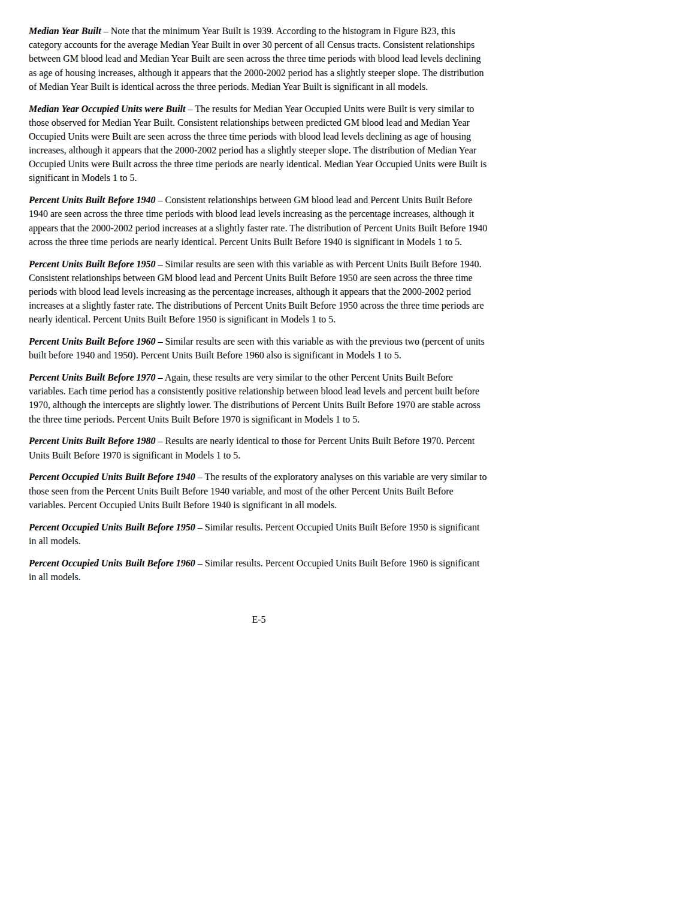Median Year Built – Note that the minimum Year Built is 1939. According to the histogram in Figure B23, this category accounts for the average Median Year Built in over 30 percent of all Census tracts. Consistent relationships between GM blood lead and Median Year Built are seen across the three time periods with blood lead levels declining as age of housing increases, although it appears that the 2000-2002 period has a slightly steeper slope. The distribution of Median Year Built is identical across the three periods. Median Year Built is significant in all models.
Median Year Occupied Units were Built – The results for Median Year Occupied Units were Built is very similar to those observed for Median Year Built. Consistent relationships between predicted GM blood lead and Median Year Occupied Units were Built are seen across the three time periods with blood lead levels declining as age of housing increases, although it appears that the 2000-2002 period has a slightly steeper slope. The distribution of Median Year Occupied Units were Built across the three time periods are nearly identical. Median Year Occupied Units were Built is significant in Models 1 to 5.
Percent Units Built Before 1940 – Consistent relationships between GM blood lead and Percent Units Built Before 1940 are seen across the three time periods with blood lead levels increasing as the percentage increases, although it appears that the 2000-2002 period increases at a slightly faster rate. The distribution of Percent Units Built Before 1940 across the three time periods are nearly identical. Percent Units Built Before 1940 is significant in Models 1 to 5.
Percent Units Built Before 1950 – Similar results are seen with this variable as with Percent Units Built Before 1940. Consistent relationships between GM blood lead and Percent Units Built Before 1950 are seen across the three time periods with blood lead levels increasing as the percentage increases, although it appears that the 2000-2002 period increases at a slightly faster rate. The distributions of Percent Units Built Before 1950 across the three time periods are nearly identical. Percent Units Built Before 1950 is significant in Models 1 to 5.
Percent Units Built Before 1960 – Similar results are seen with this variable as with the previous two (percent of units built before 1940 and 1950). Percent Units Built Before 1960 also is significant in Models 1 to 5.
Percent Units Built Before 1970 – Again, these results are very similar to the other Percent Units Built Before variables. Each time period has a consistently positive relationship between blood lead levels and percent built before 1970, although the intercepts are slightly lower. The distributions of Percent Units Built Before 1970 are stable across the three time periods. Percent Units Built Before 1970 is significant in Models 1 to 5.
Percent Units Built Before 1980 – Results are nearly identical to those for Percent Units Built Before 1970. Percent Units Built Before 1970 is significant in Models 1 to 5.
Percent Occupied Units Built Before 1940 – The results of the exploratory analyses on this variable are very similar to those seen from the Percent Units Built Before 1940 variable, and most of the other Percent Units Built Before variables. Percent Occupied Units Built Before 1940 is significant in all models.
Percent Occupied Units Built Before 1950 – Similar results. Percent Occupied Units Built Before 1950 is significant in all models.
Percent Occupied Units Built Before 1960 – Similar results. Percent Occupied Units Built Before 1960 is significant in all models.
E-5